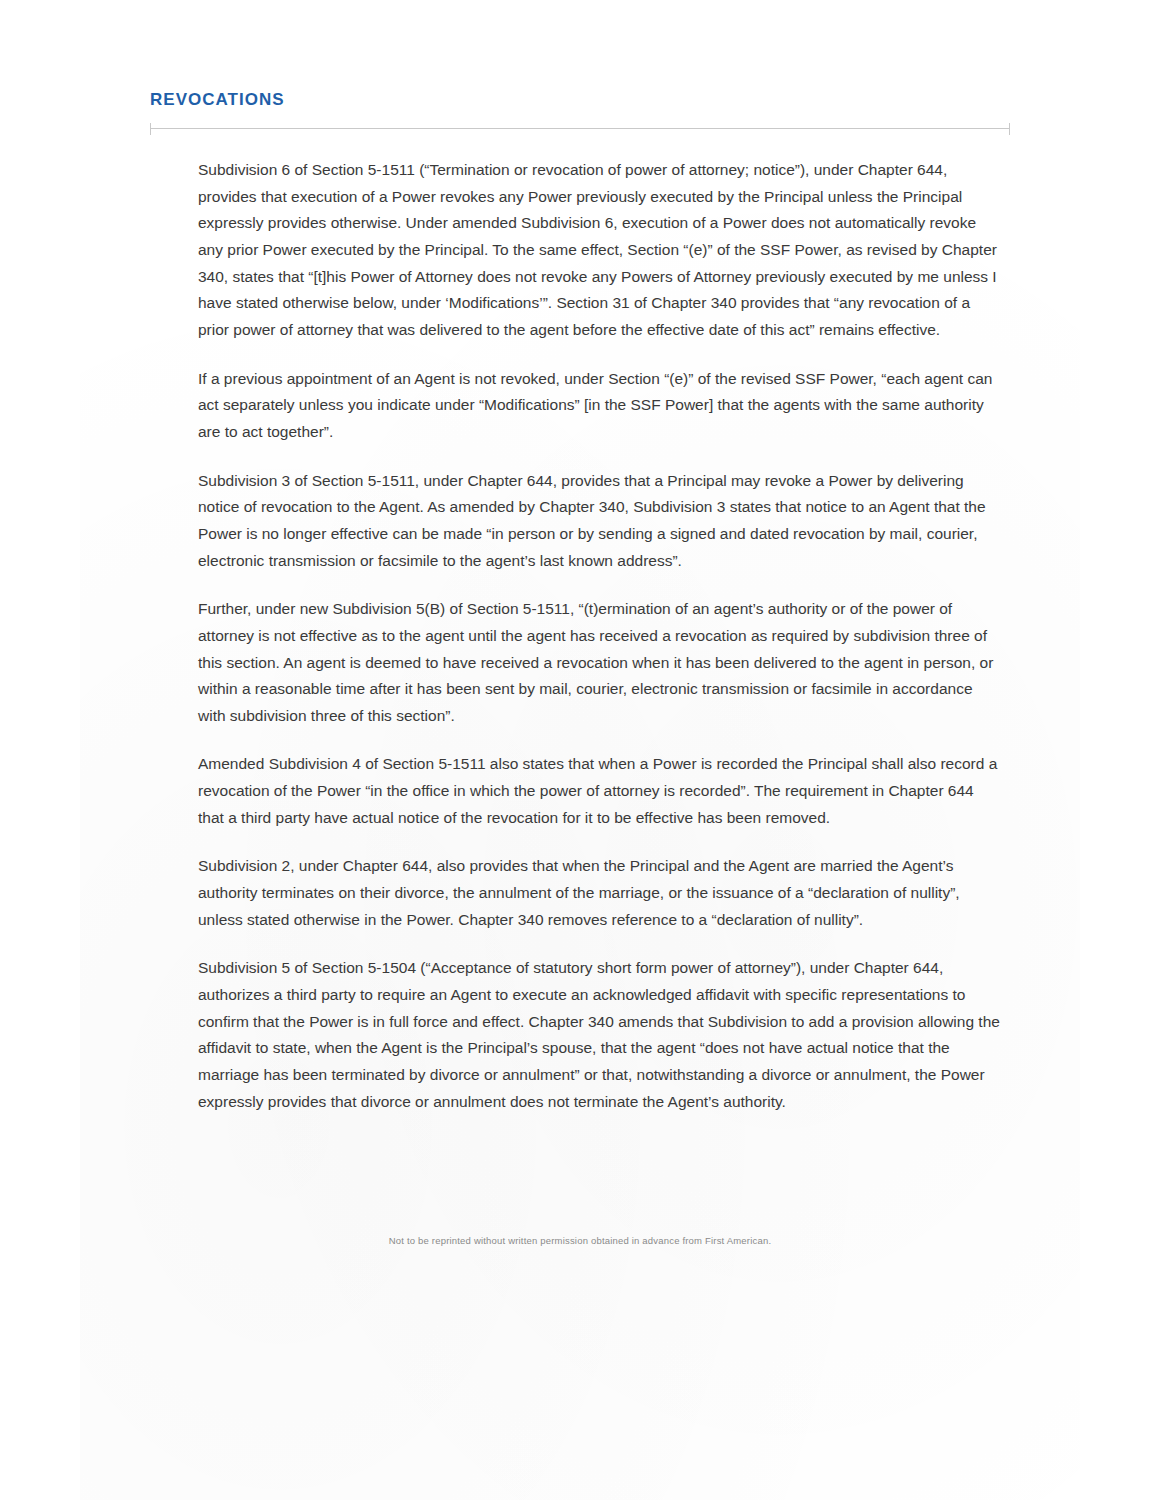Revocations
Subdivision 6 of Section 5-1511 (“Termination or revocation of power of attorney; notice”), under Chapter 644, provides that execution of a Power revokes any Power previously executed by the Principal unless the Principal expressly provides otherwise. Under amended Subdivision 6, execution of a Power does not automatically revoke any prior Power executed by the Principal. To the same effect, Section “(e)” of the SSF Power, as revised by Chapter 340, states that “[t]his Power of Attorney does not revoke any Powers of Attorney previously executed by me unless I have stated otherwise below, under ‘Modifications’”. Section 31 of Chapter 340 provides that “any revocation of a prior power of attorney that was delivered to the agent before the effective date of this act” remains effective.
If a previous appointment of an Agent is not revoked, under Section “(e)” of the revised SSF Power, “each agent can act separately unless you indicate under “Modifications” [in the SSF Power] that the agents with the same authority are to act together”.
Subdivision 3 of Section 5-1511, under Chapter 644, provides that a Principal may revoke a Power by delivering notice of revocation to the Agent. As amended by Chapter 340, Subdivision 3 states that notice to an Agent that the Power is no longer effective can be made “in person or by sending a signed and dated revocation by mail, courier, electronic transmission or facsimile to the agent’s last known address”.
Further, under new Subdivision 5(B) of Section 5-1511, “(t)ermination of an agent’s authority or of the power of attorney is not effective as to the agent until the agent has received a revocation as required by subdivision three of this section. An agent is deemed to have received a revocation when it has been delivered to the agent in person, or within a reasonable time after it has been sent by mail, courier, electronic transmission or facsimile in accordance with subdivision three of this section”.
Amended Subdivision 4 of Section 5-1511 also states that when a Power is recorded the Principal shall also record a revocation of the Power “in the office in which the power of attorney is recorded”. The requirement in Chapter 644 that a third party have actual notice of the revocation for it to be effective has been removed.
Subdivision 2, under Chapter 644, also provides that when the Principal and the Agent are married the Agent’s authority terminates on their divorce, the annulment of the marriage, or the issuance of a “declaration of nullity”, unless stated otherwise in the Power. Chapter 340 removes reference to a “declaration of nullity”.
Subdivision 5 of Section 5-1504 (“Acceptance of statutory short form power of attorney”), under Chapter 644, authorizes a third party to require an Agent to execute an acknowledged affidavit with specific representations to confirm that the Power is in full force and effect. Chapter 340 amends that Subdivision to add a provision allowing the affidavit to state, when the Agent is the Principal’s spouse, that the agent “does not have actual notice that the marriage has been terminated by divorce or annulment” or that, notwithstanding a divorce or annulment, the Power expressly provides that divorce or annulment does not terminate the Agent’s authority.
Not to be reprinted without written permission obtained in advance from First American.